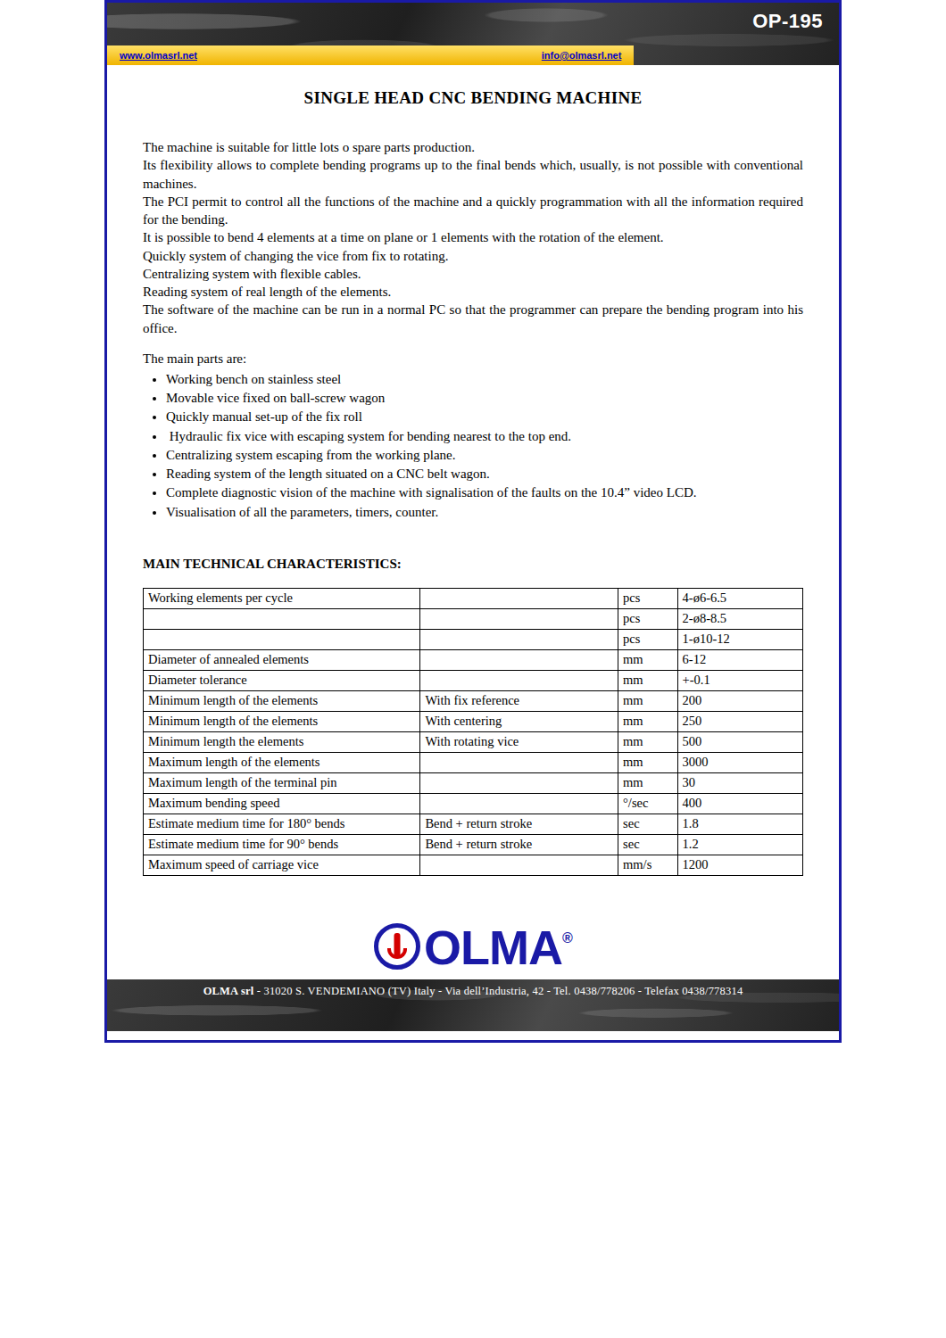OP-195
www.olmasrl.net info@olmasrl.net
SINGLE HEAD CNC BENDING MACHINE
The machine is suitable for little lots o spare parts production.
Its flexibility allows to complete bending programs up to the final bends which, usually, is not possible with conventional machines.
The PCI permit to control all the functions of the machine and a quickly programmation with all the information required for the bending.
It is possible to bend 4 elements at a time on plane or 1 elements with the rotation of the element.
Quickly system of changing the vice from fix to rotating.
Centralizing system with flexible cables.
Reading system of real length of the elements.
The software of the machine can be run in a normal PC so that the programmer can prepare the bending program into his office.
The main parts are:
Working bench on stainless steel
Movable vice fixed on ball-screw wagon
Quickly manual set-up of the fix roll
Hydraulic fix vice with escaping system for bending nearest to the top end.
Centralizing system escaping from the working plane.
Reading system of the length situated on a CNC belt wagon.
Complete diagnostic vision of the machine with signalisation of the faults on the 10.4” video LCD.
Visualisation of all the parameters, timers, counter.
MAIN TECHNICAL CHARACTERISTICS:
| Working elements per cycle | | pcs | 4-ø6-6.5 |
| | | pcs | 2-ø8-8.5 |
| | | pcs | 1-ø10-12 |
| Diameter of annealed elements | | mm | 6-12 |
| Diameter tolerance | | mm | +-0.1 |
| Minimum length of the elements | With fix reference | mm | 200 |
| Minimum length of the elements | With centering | mm | 250 |
| Minimum length the elements | With rotating vice | mm | 500 |
| Maximum length of the elements | | mm | 3000 |
| Maximum length of the terminal pin | | mm | 30 |
| Maximum bending speed | | °/sec | 400 |
| Estimate medium time for 180° bends | Bend + return stroke | sec | 1.8 |
| Estimate medium time for 90° bends | Bend + return stroke | sec | 1.2 |
| Maximum speed of carriage vice | | mm/s | 1200 |
OLMA®
OLMA srl - 31020 S. VENDEMIANO (TV) Italy - Via dell’Industria, 42 - Tel. 0438/778206 - Telefax 0438/778314